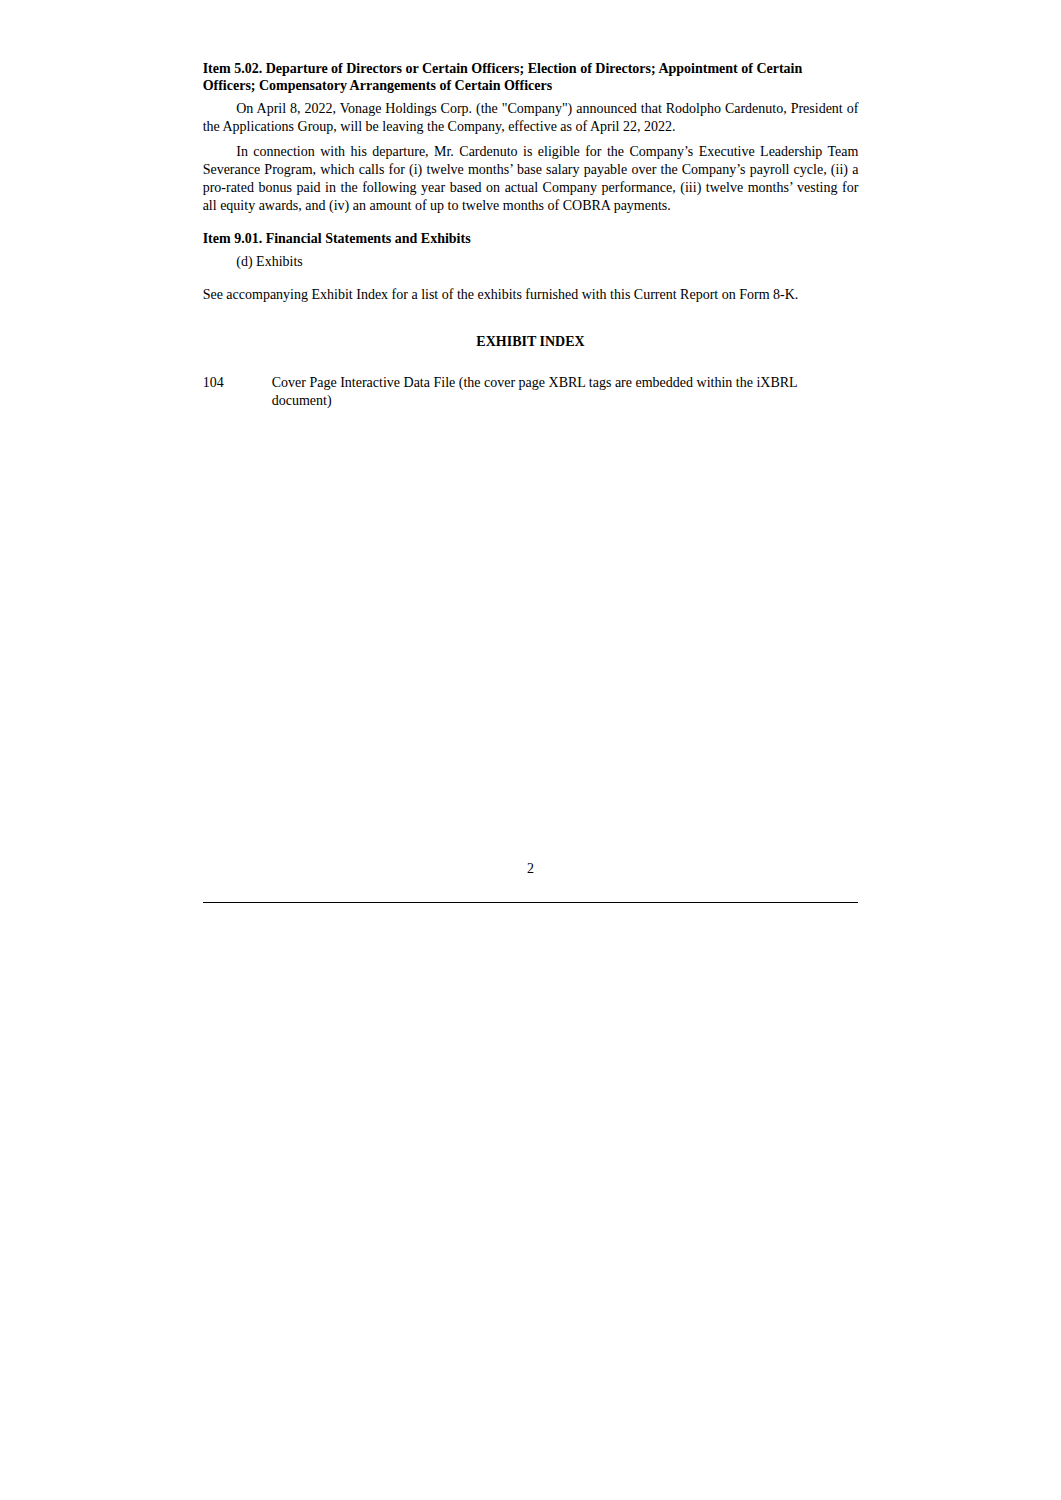Item 5.02. Departure of Directors or Certain Officers; Election of Directors; Appointment of Certain Officers; Compensatory Arrangements of Certain Officers
On April 8, 2022, Vonage Holdings Corp. (the "Company") announced that Rodolpho Cardenuto, President of the Applications Group, will be leaving the Company, effective as of April 22, 2022.
In connection with his departure, Mr. Cardenuto is eligible for the Company’s Executive Leadership Team Severance Program, which calls for (i) twelve months’ base salary payable over the Company’s payroll cycle, (ii) a pro-rated bonus paid in the following year based on actual Company performance, (iii) twelve months’ vesting for all equity awards, and (iv) an amount of up to twelve months of COBRA payments.
Item 9.01. Financial Statements and Exhibits
(d) Exhibits
See accompanying Exhibit Index for a list of the exhibits furnished with this Current Report on Form 8-K.
EXHIBIT INDEX
104
Cover Page Interactive Data File (the cover page XBRL tags are embedded within the iXBRL document)
2